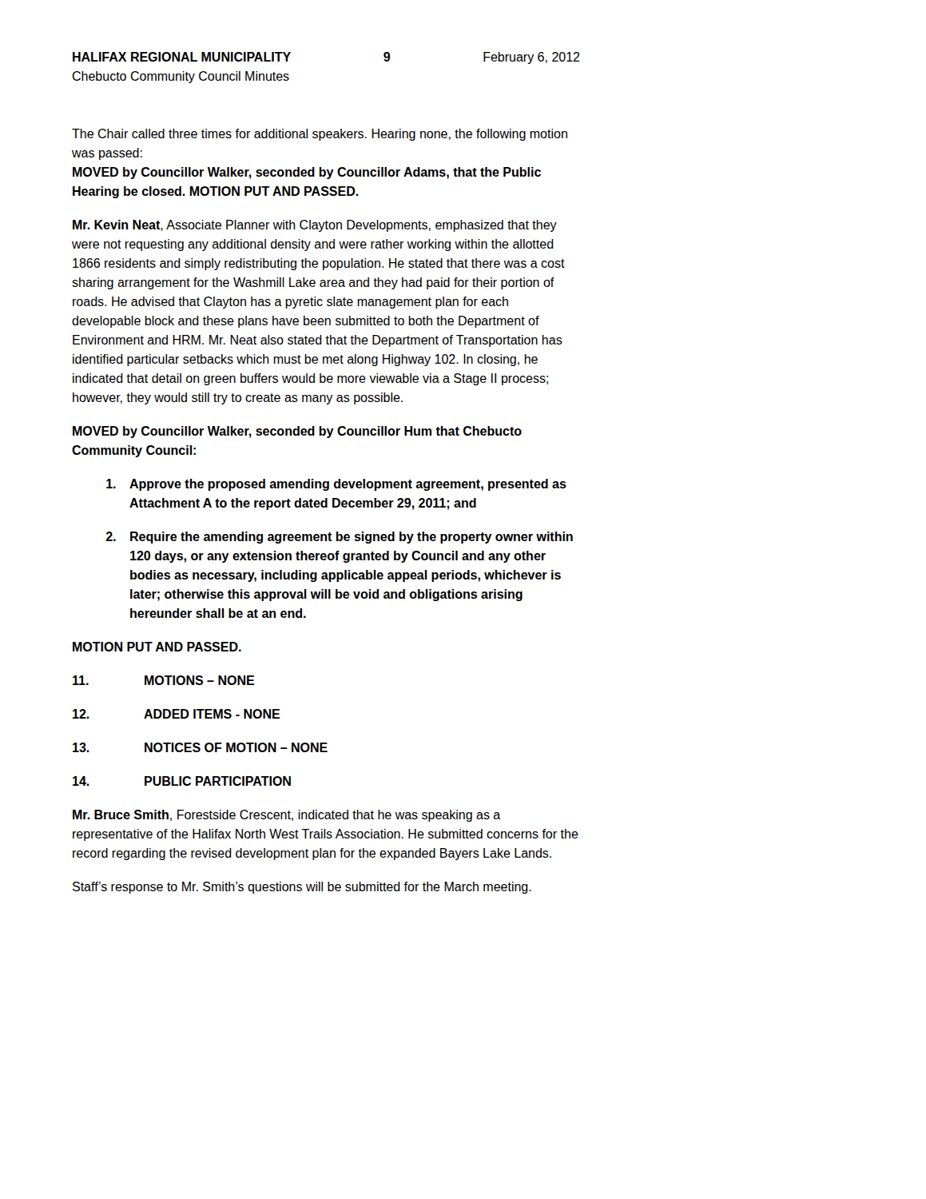HALIFAX REGIONAL MUNICIPALITY 9 February 6, 2012
Chebucto Community Council Minutes
The Chair called three times for additional speakers. Hearing none, the following motion was passed:
MOVED by Councillor Walker, seconded by Councillor Adams, that the Public Hearing be closed. MOTION PUT AND PASSED.
Mr. Kevin Neat, Associate Planner with Clayton Developments, emphasized that they were not requesting any additional density and were rather working within the allotted 1866 residents and simply redistributing the population. He stated that there was a cost sharing arrangement for the Washmill Lake area and they had paid for their portion of roads. He advised that Clayton has a pyretic slate management plan for each developable block and these plans have been submitted to both the Department of Environment and HRM. Mr. Neat also stated that the Department of Transportation has identified particular setbacks which must be met along Highway 102. In closing, he indicated that detail on green buffers would be more viewable via a Stage II process; however, they would still try to create as many as possible.
MOVED by Councillor Walker, seconded by Councillor Hum that Chebucto Community Council:
Approve the proposed amending development agreement, presented as Attachment A to the report dated December 29, 2011; and
Require the amending agreement be signed by the property owner within 120 days, or any extension thereof granted by Council and any other bodies as necessary, including applicable appeal periods, whichever is later; otherwise this approval will be void and obligations arising hereunder shall be at an end.
MOTION PUT AND PASSED.
11. MOTIONS – NONE
12. ADDED ITEMS - NONE
13. NOTICES OF MOTION – NONE
14. PUBLIC PARTICIPATION
Mr. Bruce Smith, Forestside Crescent, indicated that he was speaking as a representative of the Halifax North West Trails Association. He submitted concerns for the record regarding the revised development plan for the expanded Bayers Lake Lands.
Staff’s response to Mr. Smith’s questions will be submitted for the March meeting.